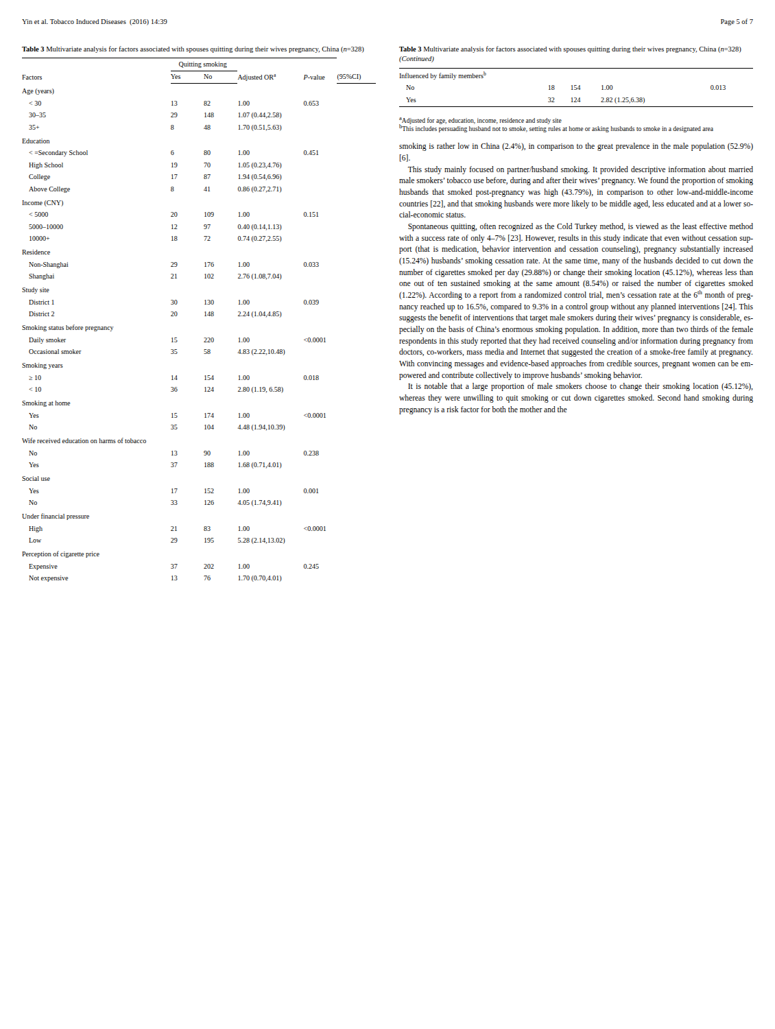Yin et al. Tobacco Induced Diseases (2016) 14:39
Page 5 of 7
Table 3 Multivariate analysis for factors associated with spouses quitting during their wives pregnancy, China ( n =328)
| Factors | Quitting smoking | Adjusted OR a | P -value |
| --- | --- | --- | --- |
| Yes | No | (95%CI) | |
| Age (years) |
| < 30 | 13 | 82 | 1.00 | 0.653 |
| 30–35 | 29 | 148 | 1.07 (0.44,2.58) | |
| 35+ | 8 | 48 | 1.70 (0.51,5.63) | |
| Education |
| < =Secondary School | 6 | 80 | 1.00 | 0.451 |
| High School | 19 | 70 | 1.05 (0.23,4.76) | |
| College | 17 | 87 | 1.94 (0.54,6.96) | |
| Above College | 8 | 41 | 0.86 (0.27,2.71) | |
| Income (CNY) |
| < 5000 | 20 | 109 | 1.00 | 0.151 |
| 5000–10000 | 12 | 97 | 0.40 (0.14,1.13) | |
| 10000+ | 18 | 72 | 0.74 (0.27,2.55) | |
| Residence |
| Non-Shanghai | 29 | 176 | 1.00 | 0.033 |
| Shanghai | 21 | 102 | 2.76 (1.08,7.04) | |
| Study site |
| District 1 | 30 | 130 | 1.00 | 0.039 |
| District 2 | 20 | 148 | 2.24 (1.04,4.85) | |
| Smoking status before pregnancy |
| Daily smoker | 15 | 220 | 1.00 | <0.0001 |
| Occasional smoker | 35 | 58 | 4.83 (2.22,10.48) | |
| Smoking years |
| ≥ 10 | 14 | 154 | 1.00 | 0.018 |
| < 10 | 36 | 124 | 2.80 (1.19, 6.58) | |
| Smoking at home |
| Yes | 15 | 174 | 1.00 | <0.0001 |
| No | 35 | 104 | 4.48 (1.94,10.39) | |
| Wife received education on harms of tobacco |
| No | 13 | 90 | 1.00 | 0.238 |
| Yes | 37 | 188 | 1.68 (0.71,4.01) | |
| Social use |
| Yes | 17 | 152 | 1.00 | 0.001 |
| No | 33 | 126 | 4.05 (1.74,9.41) | |
| Under financial pressure |
| High | 21 | 83 | 1.00 | <0.0001 |
| Low | 29 | 195 | 5.28 (2.14,13.02) | |
| Perception of cigarette price |
| Expensive | 37 | 202 | 1.00 | 0.245 |
| Not expensive | 13 | 76 | 1.70 (0.70,4.01) | |
Table 3 Multivariate analysis for factors associated with spouses quitting during their wives pregnancy, China ( n =328) (Continued)
| Influenced by family members b | | | | |
| No | 18 | 154 | 1.00 | 0.013 |
| Yes | 32 | 124 | 2.82 (1.25,6.38) | |
aAdjusted for age, education, income, residence and study site
bThis includes persuading husband not to smoke, setting rules at home or asking husbands to smoke in a designated area
smoking is rather low in China (2.4%), in comparison to the great prevalence in the male population (52.9%) [6].
This study mainly focused on partner/husband smoking. It provided descriptive information about married male smokers’ tobacco use before, during and after their wives’ pregnancy. We found the proportion of smoking husbands that smoked post-pregnancy was high (43.79%), in comparison to other low-and-middle-income countries [22], and that smoking husbands were more likely to be middle aged, less educated and at a lower social-economic status.
Spontaneous quitting, often recognized as the Cold Turkey method, is viewed as the least effective method with a success rate of only 4–7% [23]. However, results in this study indicate that even without cessation support (that is medication, behavior intervention and cessation counseling), pregnancy substantially increased (15.24%) husbands’ smoking cessation rate. At the same time, many of the husbands decided to cut down the number of cigarettes smoked per day (29.88%) or change their smoking location (45.12%), whereas less than one out of ten sustained smoking at the same amount (8.54%) or raised the number of cigarettes smoked (1.22%). According to a report from a randomized control trial, men’s cessation rate at the 6th month of pregnancy reached up to 16.5%, compared to 9.3% in a control group without any planned interventions [24]. This suggests the benefit of interventions that target male smokers during their wives’ pregnancy is considerable, especially on the basis of China’s enormous smoking population. In addition, more than two thirds of the female respondents in this study reported that they had received counseling and/or information during pregnancy from doctors, co-workers, mass media and Internet that suggested the creation of a smoke-free family at pregnancy. With convincing messages and evidence-based approaches from credible sources, pregnant women can be empowered and contribute collectively to improve husbands’ smoking behavior.
It is notable that a large proportion of male smokers choose to change their smoking location (45.12%), whereas they were unwilling to quit smoking or cut down cigarettes smoked. Second hand smoking during pregnancy is a risk factor for both the mother and the